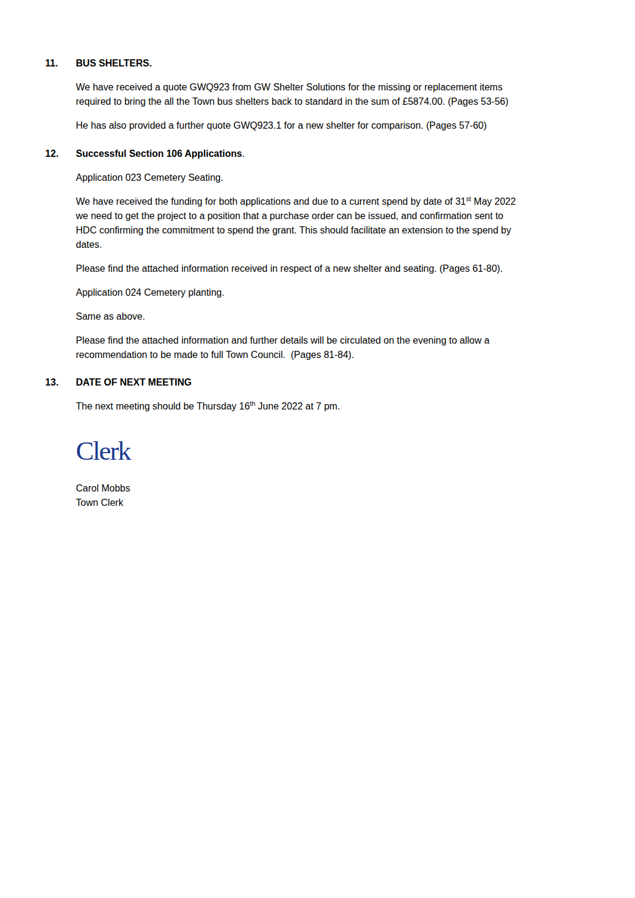11.
BUS SHELTERS.
We have received a quote GWQ923 from GW Shelter Solutions for the missing or replacement items required to bring the all the Town bus shelters back to standard in the sum of £5874.00. (Pages 53-56)
He has also provided a further quote GWQ923.1 for a new shelter for comparison. (Pages 57-60)
12.
Successful Section 106 Applications.
Application 023 Cemetery Seating.
We have received the funding for both applications and due to a current spend by date of 31st May 2022 we need to get the project to a position that a purchase order can be issued, and confirmation sent to HDC confirming the commitment to spend the grant. This should facilitate an extension to the spend by dates.
Please find the attached information received in respect of a new shelter and seating. (Pages 61-80).
Application 024 Cemetery planting.
Same as above.
Please find the attached information and further details will be circulated on the evening to allow a recommendation to be made to full Town Council. (Pages 81-84).
13.
DATE OF NEXT MEETING
The next meeting should be Thursday 16th June 2022 at 7 pm.
Clerk
Carol Mobbs
Town Clerk